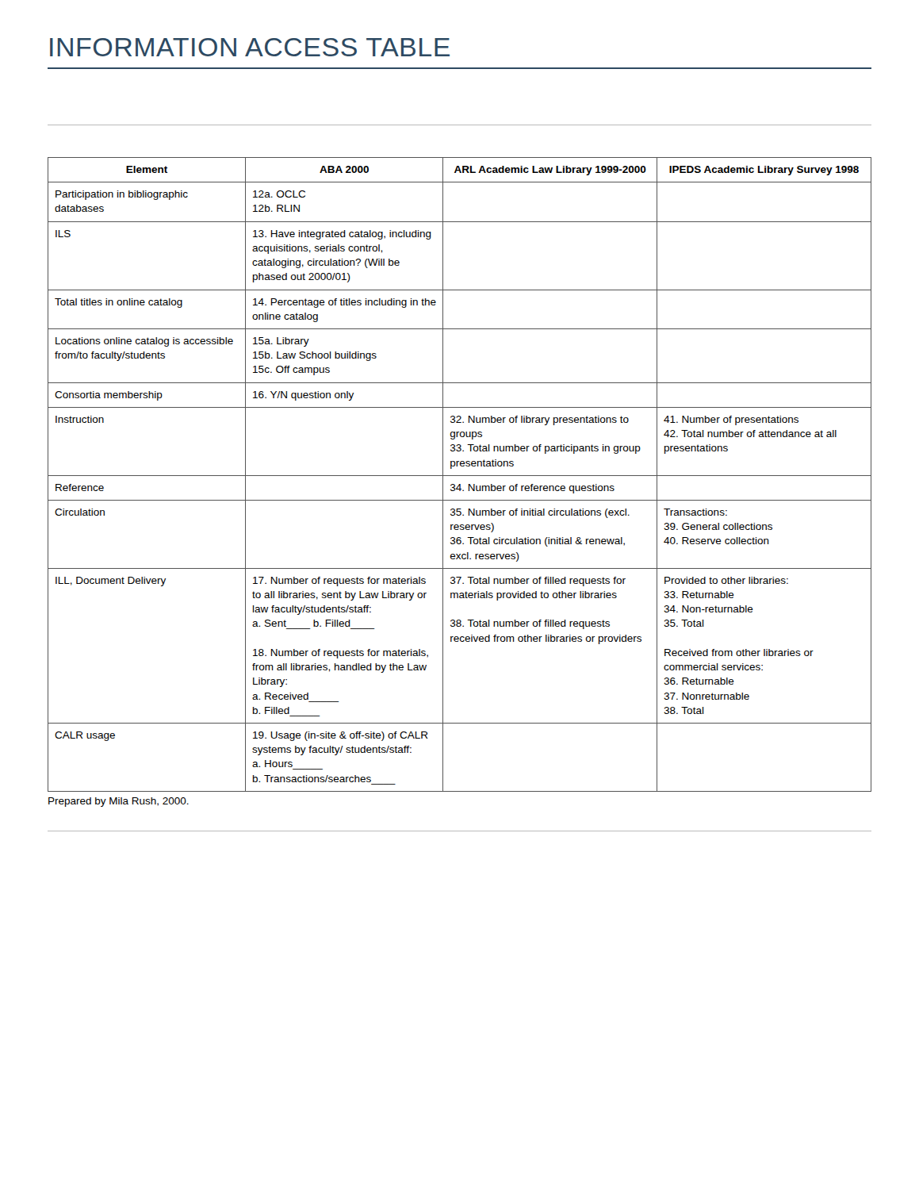INFORMATION ACCESS TABLE
| Element | ABA 2000 | ARL Academic Law Library 1999-2000 | IPEDS Academic Library Survey 1998 |
| --- | --- | --- | --- |
| Participation in bibliographic databases | 12a. OCLC 12b. RLIN | | |
| ILS | 13. Have integrated catalog, including acquisitions, serials control, cataloging, circulation? (Will be phased out 2000/01) | | |
| Total titles in online catalog | 14. Percentage of titles including in the online catalog | | |
| Locations online catalog is accessible from/to faculty/students | 15a. Library 15b. Law School buildings 15c. Off campus | | |
| Consortia membership | 16. Y/N question only | | |
| Instruction | | 32. Number of library presentations to groups 33. Total number of participants in group presentations | 41. Number of presentations 42. Total number of attendance at all presentations |
| Reference | | 34. Number of reference questions | |
| Circulation | | 35. Number of initial circulations (excl. reserves) 36. Total circulation (initial & renewal, excl. reserves) | Transactions: 39. General collections 40. Reserve collection |
| ILL, Document Delivery | 17. Number of requests for materials to all libraries, sent by Law Library or law faculty/students/staff: a. Sent____ b. Filled____ 18. Number of requests for materials, from all libraries, handled by the Law Library: a. Received_____ b. Filled_____ | 37. Total number of filled requests for materials provided to other libraries 38. Total number of filled requests received from other libraries or providers | Provided to other libraries: 33. Returnable 34. Non-returnable 35. Total Received from other libraries or commercial services: 36. Returnable 37. Nonreturnable 38. Total |
| CALR usage | 19. Usage (in-site & off-site) of CALR systems by faculty/ students/staff: a. Hours_____ b. Transactions/searches____ | | |
Prepared by Mila Rush, 2000.